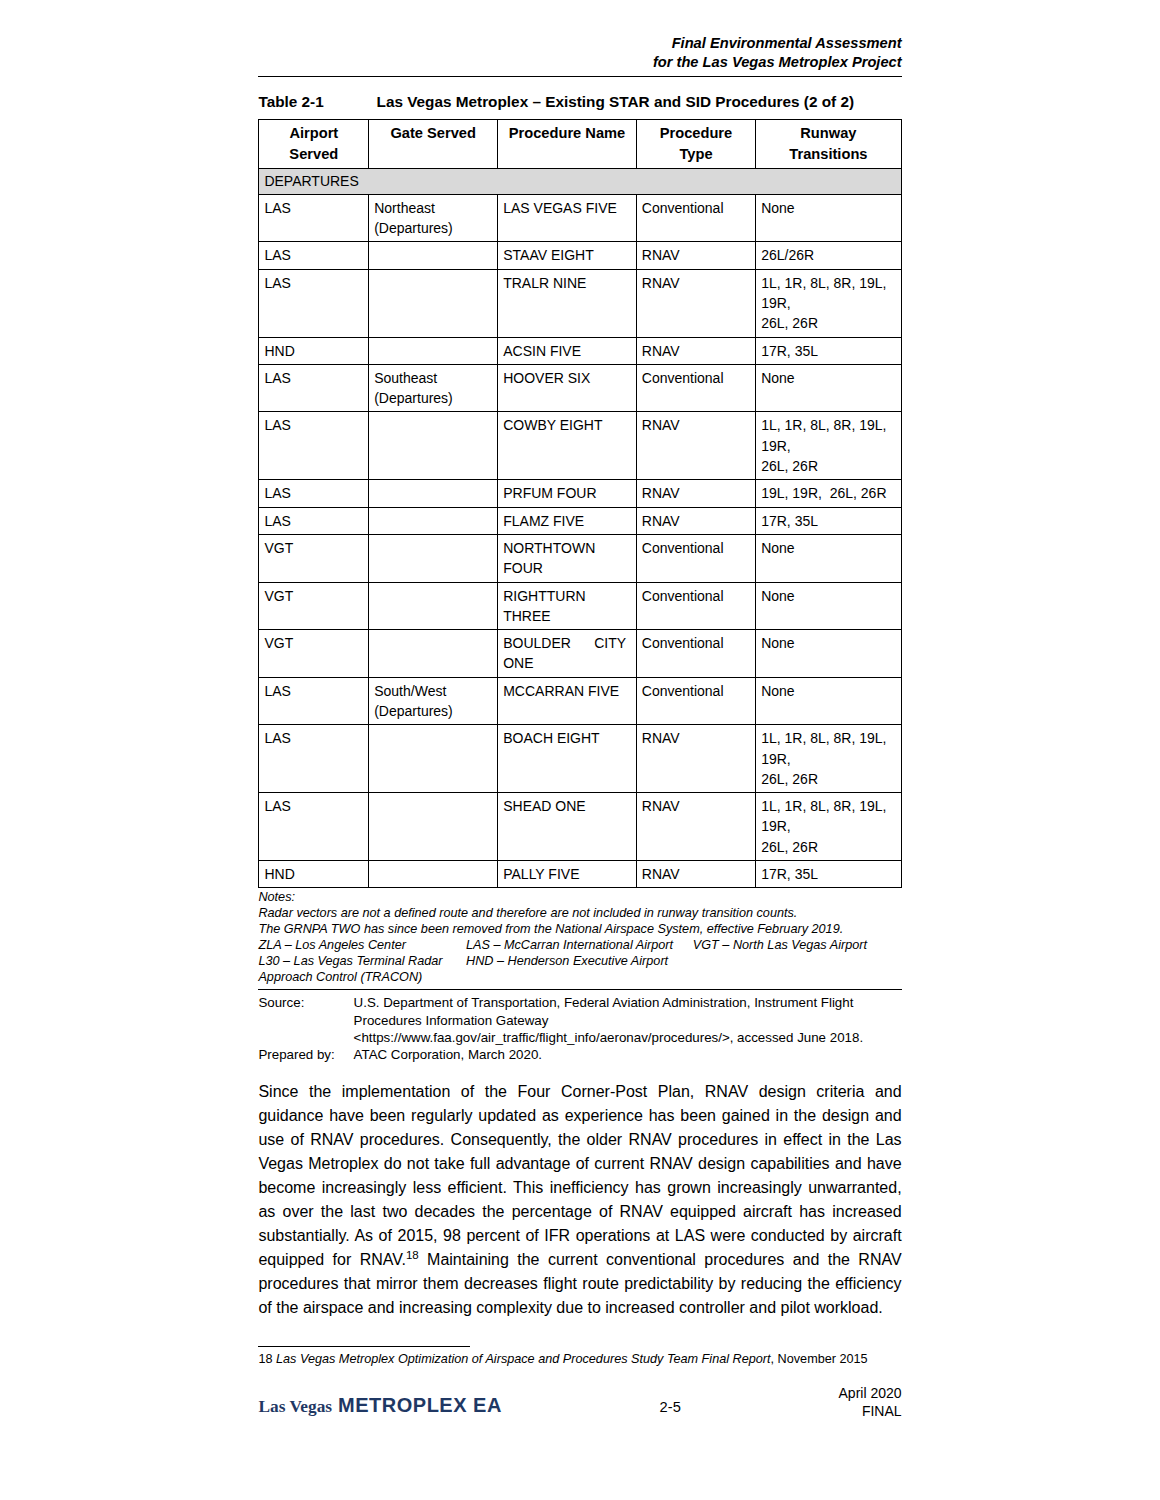Final Environmental Assessment
for the Las Vegas Metroplex Project
Table 2-1 Las Vegas Metroplex – Existing STAR and SID Procedures (2 of 2)
| Airport Served | Gate Served | Procedure Name | Procedure Type | Runway Transitions |
| --- | --- | --- | --- | --- |
| DEPARTURES |
| LAS | Northeast (Departures) | LAS VEGAS FIVE | Conventional | None |
| LAS | | STAAV EIGHT | RNAV | 26L/26R |
| LAS | | TRALR NINE | RNAV | 1L, 1R, 8L, 8R, 19L, 19R, 26L, 26R |
| HND | | ACSIN FIVE | RNAV | 17R, 35L |
| LAS | Southeast (Departures) | HOOVER SIX | Conventional | None |
| LAS | | COWBY EIGHT | RNAV | 1L, 1R, 8L, 8R, 19L, 19R, 26L, 26R |
| LAS | | PRFUM FOUR | RNAV | 19L, 19R, 26L, 26R |
| LAS | | FLAMZ FIVE | RNAV | 17R, 35L |
| VGT | | NORTHTOWN FOUR | Conventional | None |
| VGT | | RIGHTTURN THREE | Conventional | None |
| VGT | | BOULDER CITY ONE | Conventional | None |
| LAS | South/West (Departures) | MCCARRAN FIVE | Conventional | None |
| LAS | | BOACH EIGHT | RNAV | 1L, 1R, 8L, 8R, 19L, 19R, 26L, 26R |
| LAS | | SHEAD ONE | RNAV | 1L, 1R, 8L, 8R, 19L, 19R, 26L, 26R |
| HND | | PALLY FIVE | RNAV | 17R, 35L |
Notes:
Radar vectors are not a defined route and therefore are not included in runway transition counts.
The GRNPA TWO has since been removed from the National Airspace System, effective February 2019.
ZLA – Los Angeles Center
LAS – McCarran International Airport
VGT – North Las Vegas Airport
L30 – Las Vegas Terminal Radar Approach Control (TRACON)
HND – Henderson Executive Airport
Source:
U.S. Department of Transportation, Federal Aviation Administration, Instrument Flight Procedures Information Gateway <https://www.faa.gov/air_traffic/flight_info/aeronav/procedures/>, accessed June 2018.
Prepared by:
ATAC Corporation, March 2020.
Since the implementation of the Four Corner-Post Plan, RNAV design criteria and guidance have been regularly updated as experience has been gained in the design and use of RNAV procedures. Consequently, the older RNAV procedures in effect in the Las Vegas Metroplex do not take full advantage of current RNAV design capabilities and have become increasingly less efficient. This inefficiency has grown increasingly unwarranted, as over the last two decades the percentage of RNAV equipped aircraft has increased substantially. As of 2015, 98 percent of IFR operations at LAS were conducted by aircraft equipped for RNAV.18 Maintaining the current conventional procedures and the RNAV procedures that mirror them decreases flight route predictability by reducing the efficiency of the airspace and increasing complexity due to increased controller and pilot workload.
18 Las Vegas Metroplex Optimization of Airspace and Procedures Study Team Final Report, November 2015
Las Vegas METROPLEX EA
2-5
April 2020
FINAL